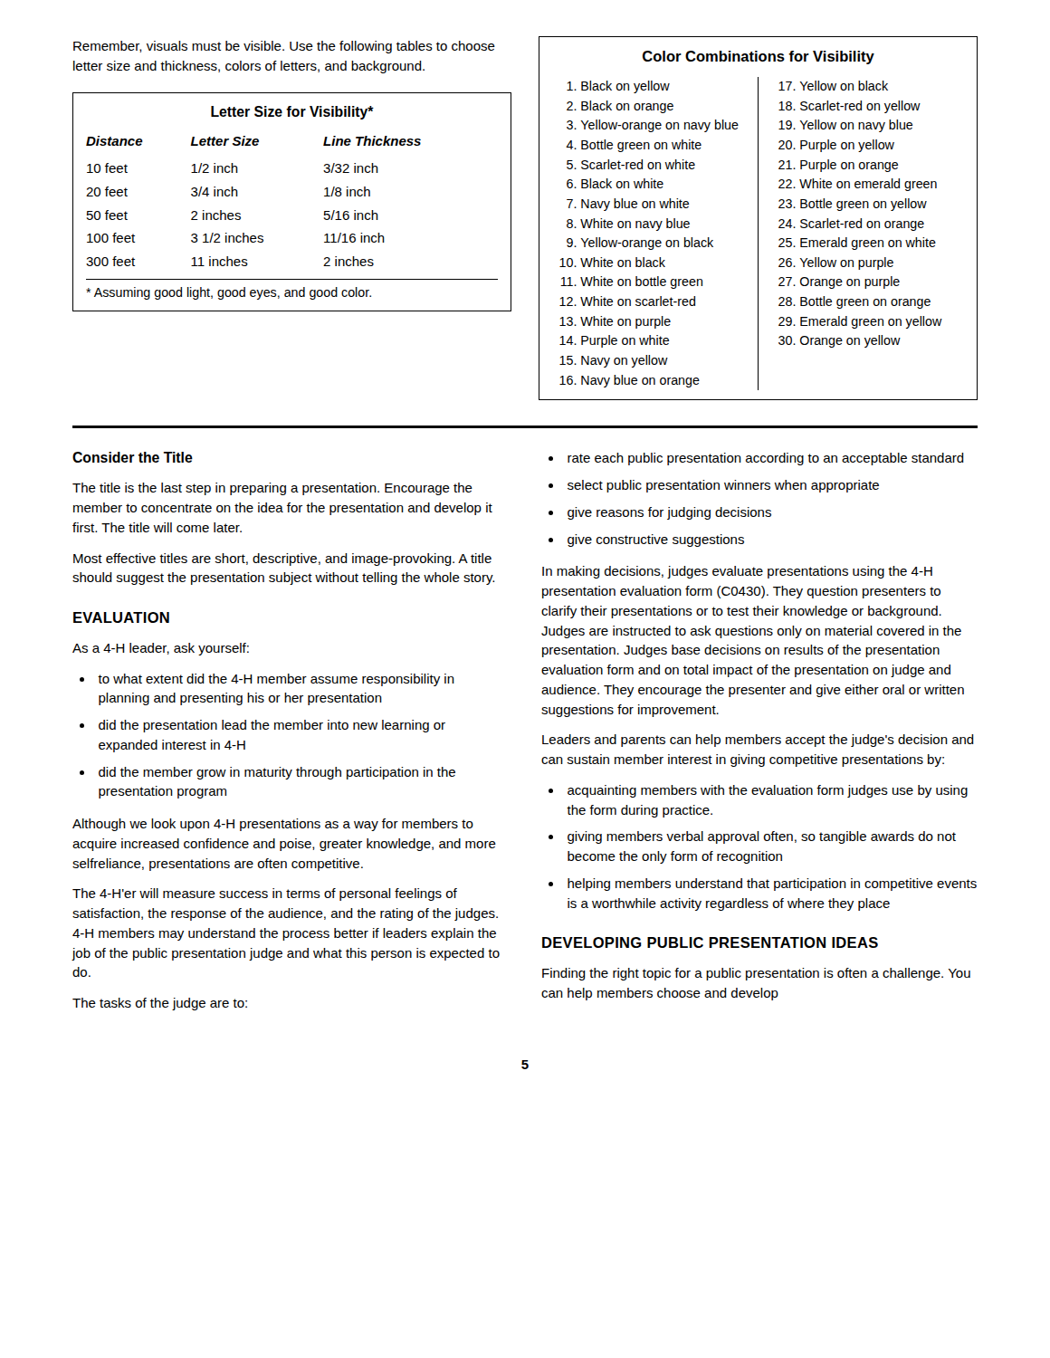Remember, visuals must be visible. Use the following tables to choose letter size and thickness, colors of letters, and background.
Letter Size for Visibility*
| Distance | Letter Size | Line Thickness |
| --- | --- | --- |
| 10 feet | 1/2 inch | 3/32 inch |
| 20 feet | 3/4 inch | 1/8 inch |
| 50 feet | 2 inches | 5/16 inch |
| 100 feet | 3 1/2 inches | 11/16 inch |
| 300 feet | 11 inches | 2 inches |
* Assuming good light, good eyes, and good color.
Color Combinations for Visibility
Black on yellow
Black on orange
Yellow-orange on navy blue
Bottle green on white
Scarlet-red on white
Black on white
Navy blue on white
White on navy blue
Yellow-orange on black
White on black
White on bottle green
White on scarlet-red
White on purple
Purple on white
Navy on yellow
Navy blue on orange
Yellow on black
Scarlet-red on yellow
Yellow on navy blue
Purple on yellow
Purple on orange
White on emerald green
Bottle green on yellow
Scarlet-red on orange
Emerald green on white
Yellow on purple
Orange on purple
Bottle green on orange
Emerald green on yellow
Orange on yellow
Consider the Title
The title is the last step in preparing a presentation. Encourage the member to concentrate on the idea for the presentation and develop it first. The title will come later.
Most effective titles are short, descriptive, and image-provoking. A title should suggest the presentation subject without telling the whole story.
EVALUATION
As a 4-H leader, ask yourself:
to what extent did the 4-H member assume responsibility in planning and presenting his or her presentation
did the presentation lead the member into new learning or expanded interest in 4-H
did the member grow in maturity through participation in the presentation program
Although we look upon 4-H presentations as a way for members to acquire increased confidence and poise, greater knowledge, and more selfreliance, presentations are often competitive.
The 4-H'er will measure success in terms of personal feelings of satisfaction, the response of the audience, and the rating of the judges. 4-H members may understand the process better if leaders explain the job of the public presentation judge and what this person is expected to do.
The tasks of the judge are to:
rate each public presentation according to an acceptable standard
select public presentation winners when appropriate
give reasons for judging decisions
give constructive suggestions
In making decisions, judges evaluate presentations using the 4-H presentation evaluation form (C0430). They question presenters to clarify their presentations or to test their knowledge or background. Judges are instructed to ask questions only on material covered in the presentation. Judges base decisions on results of the presentation evaluation form and on total impact of the presentation on judge and audience. They encourage the presenter and give either oral or written suggestions for improvement.
Leaders and parents can help members accept the judge's decision and can sustain member interest in giving competitive presentations by:
acquainting members with the evaluation form judges use by using the form during practice.
giving members verbal approval often, so tangible awards do not become the only form of recognition
helping members understand that participation in competitive events is a worthwhile activity regardless of where they place
DEVELOPING PUBLIC PRESENTATION IDEAS
Finding the right topic for a public presentation is often a challenge. You can help members choose and develop
5